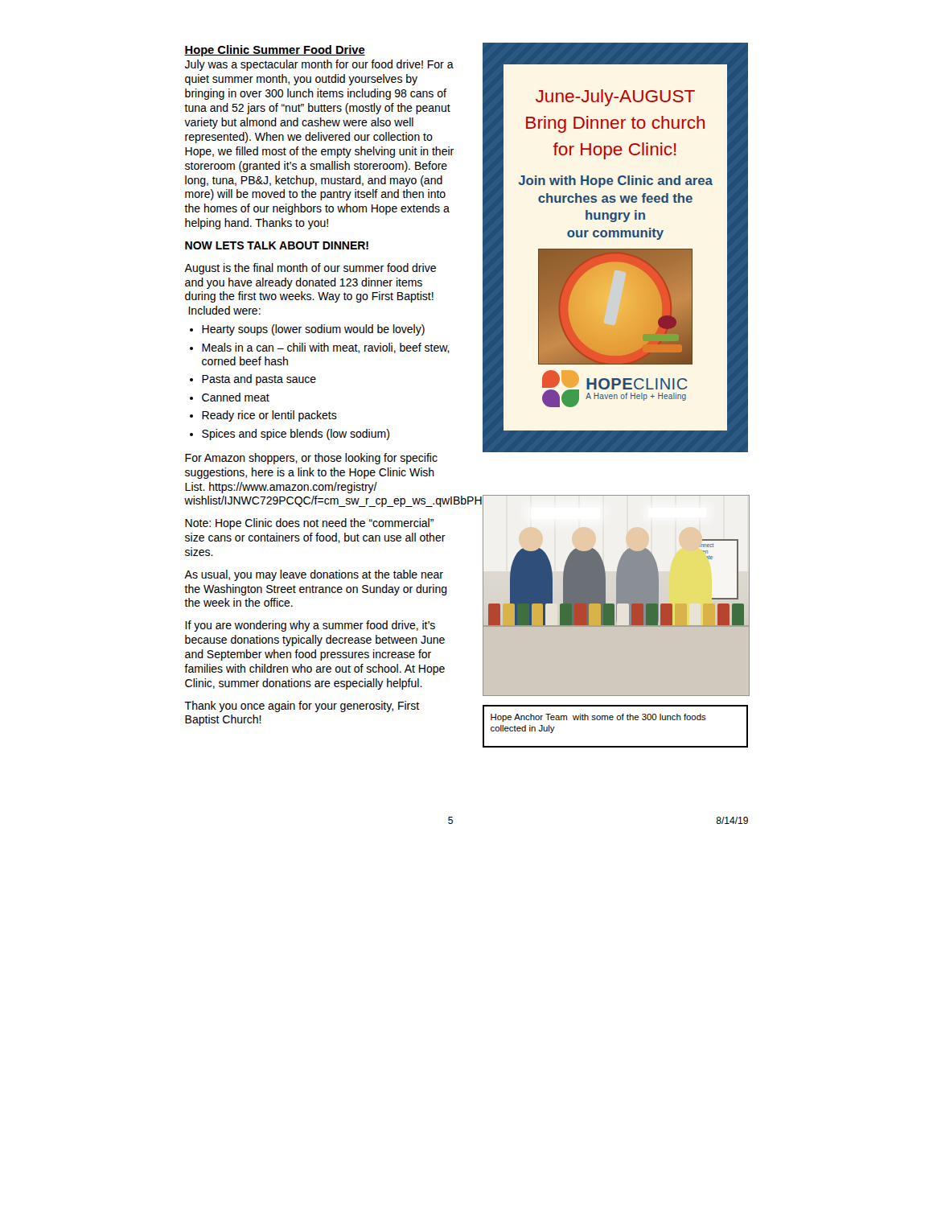Hope Clinic Summer Food Drive
July was a spectacular month for our food drive! For a quiet summer month, you outdid yourselves by bringing in over 300 lunch items including 98 cans of tuna and 52 jars of “nut” butters (mostly of the peanut variety but almond and cashew were also well represented). When we delivered our collection to Hope, we filled most of the empty shelving unit in their storeroom (granted it’s a smallish storeroom). Before long, tuna, PB&J, ketchup, mustard, and mayo (and more) will be moved to the pantry itself and then into the homes of our neighbors to whom Hope extends a helping hand. Thanks to you!
NOW LETS TALK ABOUT DINNER!
August is the final month of our summer food drive and you have already donated 123 dinner items during the first two weeks. Way to go First Baptist! Included were:
Hearty soups (lower sodium would be lovely)
Meals in a can – chili with meat, ravioli, beef stew, corned beef hash
Pasta and pasta sauce
Canned meat
Ready rice or lentil packets
Spices and spice blends (low sodium)
For Amazon shoppers, or those looking for specific suggestions, here is a link to the Hope Clinic Wish List. https://www.amazon.com/registry/ wishlist/IJNWC729PCQC/f=cm_sw_r_cp_ep_ws_.qwIBbPHX5TGR
Note: Hope Clinic does not need the “commercial” size cans or containers of food, but can use all other sizes.
As usual, you may leave donations at the table near the Washington Street entrance on Sunday or during the week in the office.
If you are wondering why a summer food drive, it’s because donations typically decrease between June and September when food pressures increase for families with children who are out of school. At Hope Clinic, summer donations are especially helpful.
Thank you once again for your generosity, First Baptist Church!
June-July-AUGUST
Bring Dinner to church
for Hope Clinic!
Join with Hope Clinic and area
churches as we feed the hungry in
our community
HOPECLINIC
A Haven of Help + Healing
Connect
Listen
Activate
Pray
Send
Hope Anchor Team with some of the 300 lunch foods collected in July
5 8/14/19